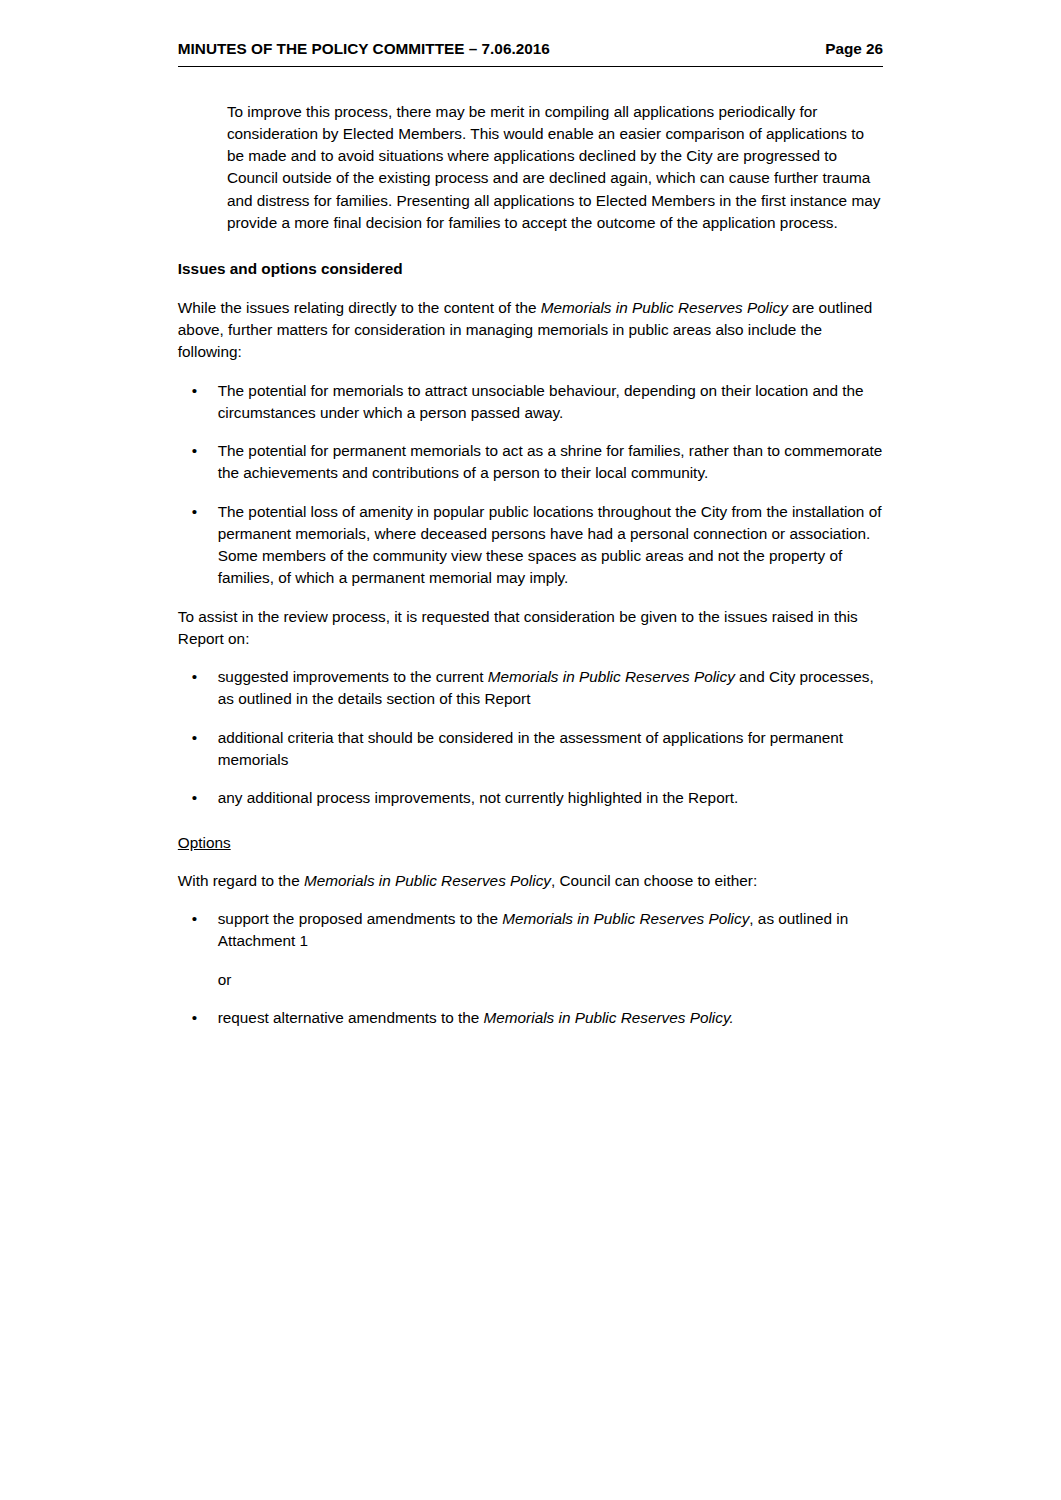Minutes of the Policy Committee – 7.06.2016 Page 26
To improve this process, there may be merit in compiling all applications periodically for consideration by Elected Members. This would enable an easier comparison of applications to be made and to avoid situations where applications declined by the City are progressed to Council outside of the existing process and are declined again, which can cause further trauma and distress for families. Presenting all applications to Elected Members in the first instance may provide a more final decision for families to accept the outcome of the application process.
Issues and options considered
While the issues relating directly to the content of the Memorials in Public Reserves Policy are outlined above, further matters for consideration in managing memorials in public areas also include the following:
The potential for memorials to attract unsociable behaviour, depending on their location and the circumstances under which a person passed away.
The potential for permanent memorials to act as a shrine for families, rather than to commemorate the achievements and contributions of a person to their local community.
The potential loss of amenity in popular public locations throughout the City from the installation of permanent memorials, where deceased persons have had a personal connection or association. Some members of the community view these spaces as public areas and not the property of families, of which a permanent memorial may imply.
To assist in the review process, it is requested that consideration be given to the issues raised in this Report on:
suggested improvements to the current Memorials in Public Reserves Policy and City processes, as outlined in the details section of this Report
additional criteria that should be considered in the assessment of applications for permanent memorials
any additional process improvements, not currently highlighted in the Report.
Options
With regard to the Memorials in Public Reserves Policy, Council can choose to either:
support the proposed amendments to the Memorials in Public Reserves Policy, as outlined in Attachment 1
or
request alternative amendments to the Memorials in Public Reserves Policy.